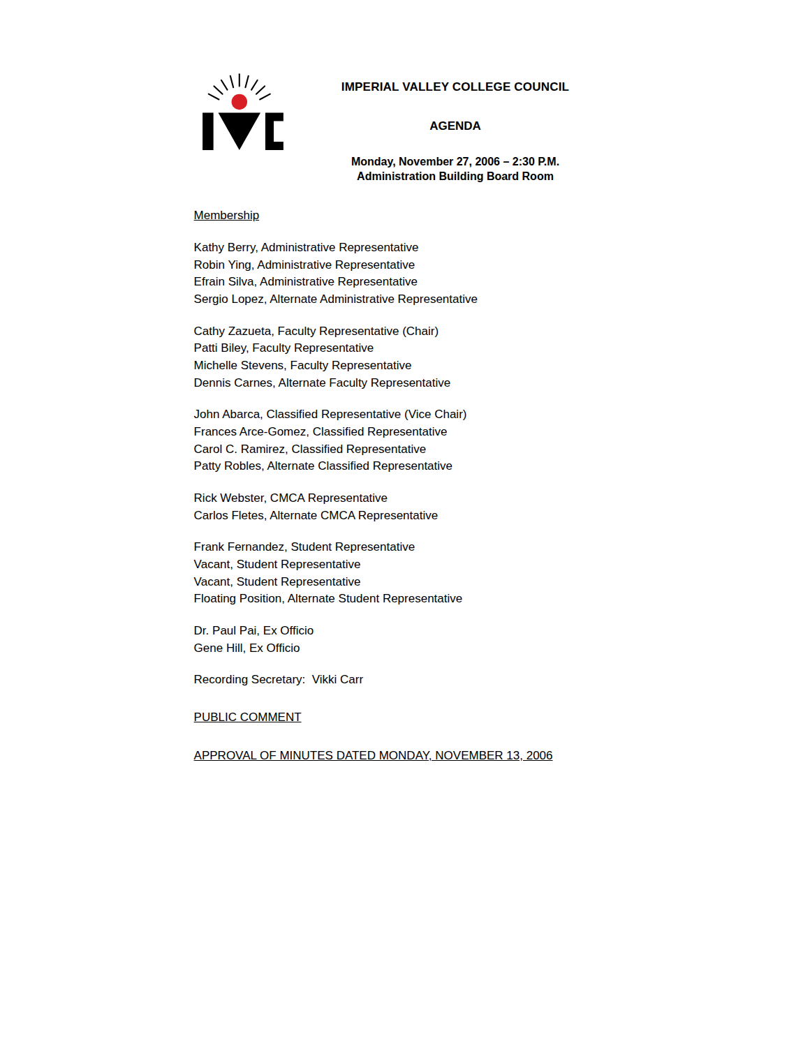IMPERIAL VALLEY COLLEGE COUNCIL
AGENDA
Monday, November 27, 2006 – 2:30 P.M.
Administration Building Board Room
Membership
Kathy Berry, Administrative Representative
Robin Ying, Administrative Representative
Efrain Silva, Administrative Representative
Sergio Lopez, Alternate Administrative Representative
Cathy Zazueta, Faculty Representative (Chair)
Patti Biley, Faculty Representative
Michelle Stevens, Faculty Representative
Dennis Carnes, Alternate Faculty Representative
John Abarca, Classified Representative (Vice Chair)
Frances Arce-Gomez, Classified Representative
Carol C. Ramirez, Classified Representative
Patty Robles, Alternate Classified Representative
Rick Webster, CMCA Representative
Carlos Fletes, Alternate CMCA Representative
Frank Fernandez, Student Representative
Vacant, Student Representative
Vacant, Student Representative
Floating Position, Alternate Student Representative
Dr. Paul Pai, Ex Officio
Gene Hill, Ex Officio
Recording Secretary: Vikki Carr
PUBLIC COMMENT
APPROVAL OF MINUTES DATED MONDAY, NOVEMBER 13, 2006